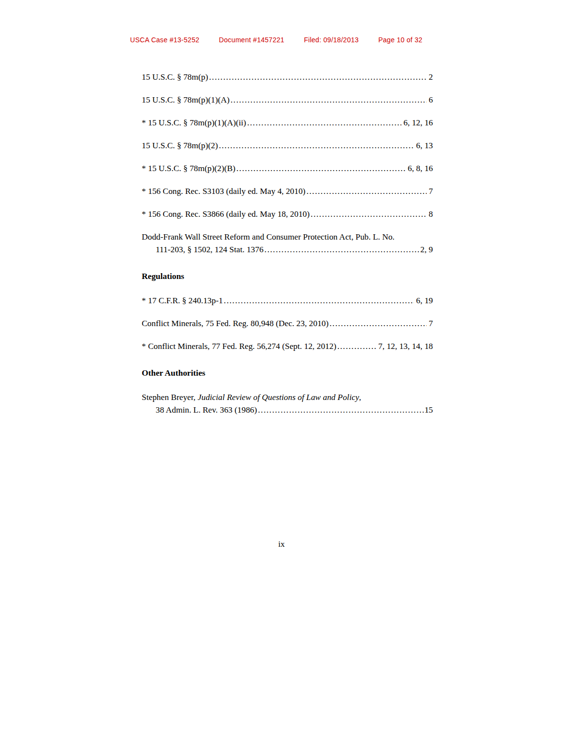USCA Case #13-5252 Document #1457221 Filed: 09/18/2013 Page 10 of 32
15 U.S.C. § 78m(p) ................................................................................................. 2
15 U.S.C. § 78m(p)(1)(A) ......................................................................................... 6
* 15 U.S.C. § 78m(p)(1)(A)(ii) ..................................................................... 6, 12, 16
15 U.S.C. § 78m(p)(2) ....................................................................................... 6, 13
* 15 U.S.C. § 78m(p)(2)(B) ............................................................................ 6, 8, 16
* 156 Cong. Rec. S3103 (daily ed. May 4, 2010) .................................................... 7
* 156 Cong. Rec. S3866 (daily ed. May 18, 2010) .................................................. 8
Dodd-Frank Wall Street Reform and Consumer Protection Act, Pub. L. No. 111-203, § 1502, 124 Stat. 1376 ........................................................................ 2, 9
Regulations
* 17 C.F.R. § 240.13p-1 ..................................................................................... 6, 19
Conflict Minerals, 75 Fed. Reg. 80,948 (Dec. 23, 2010) .......................................... 7
* Conflict Minerals, 77 Fed. Reg. 56,274 (Sept. 12, 2012) .............. 7, 12, 13, 14, 18
Other Authorities
Stephen Breyer, Judicial Review of Questions of Law and Policy, 38 Admin. L. Rev. 363 (1986) ........................................................................... 15
ix